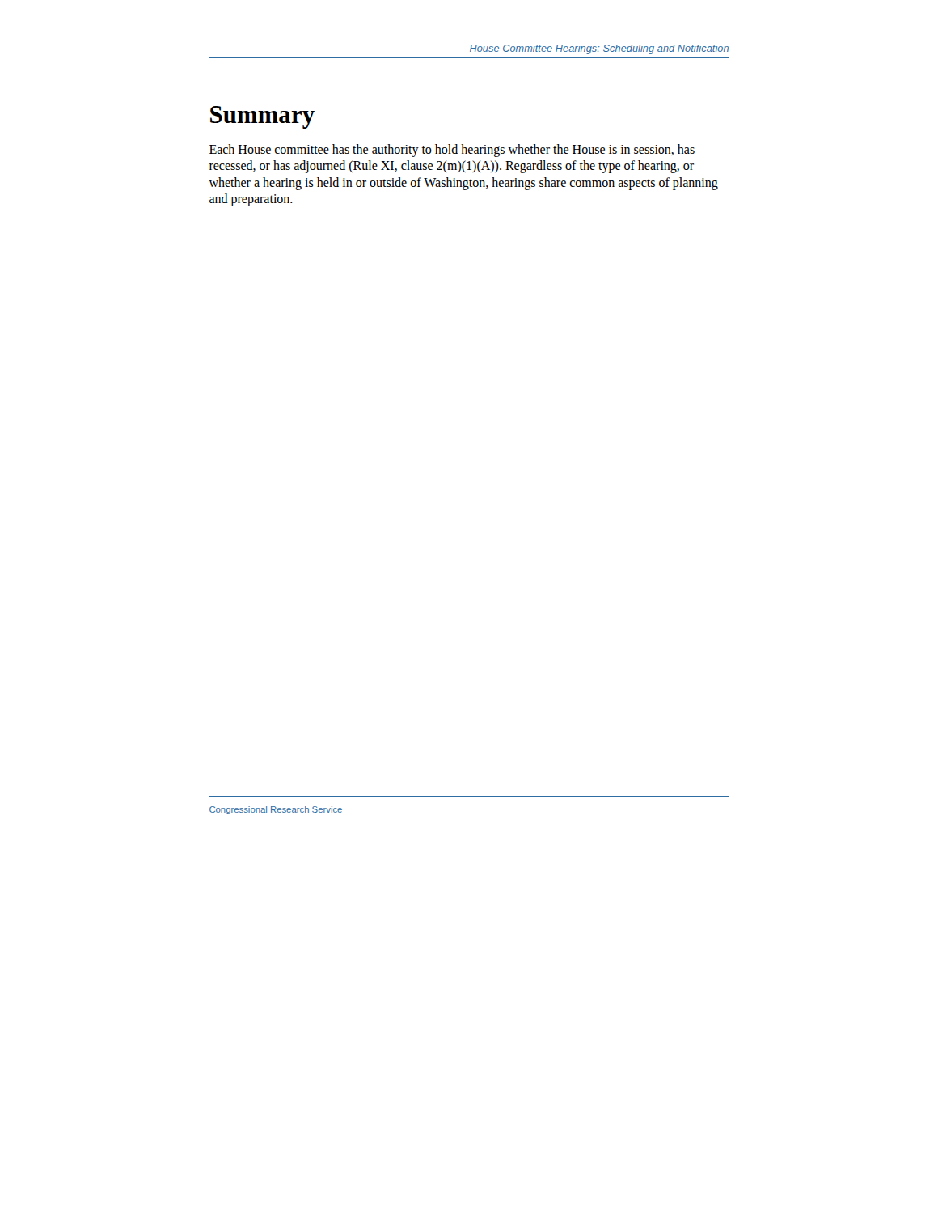House Committee Hearings: Scheduling and Notification
Summary
Each House committee has the authority to hold hearings whether the House is in session, has recessed, or has adjourned (Rule XI, clause 2(m)(1)(A)). Regardless of the type of hearing, or whether a hearing is held in or outside of Washington, hearings share common aspects of planning and preparation.
Congressional Research Service